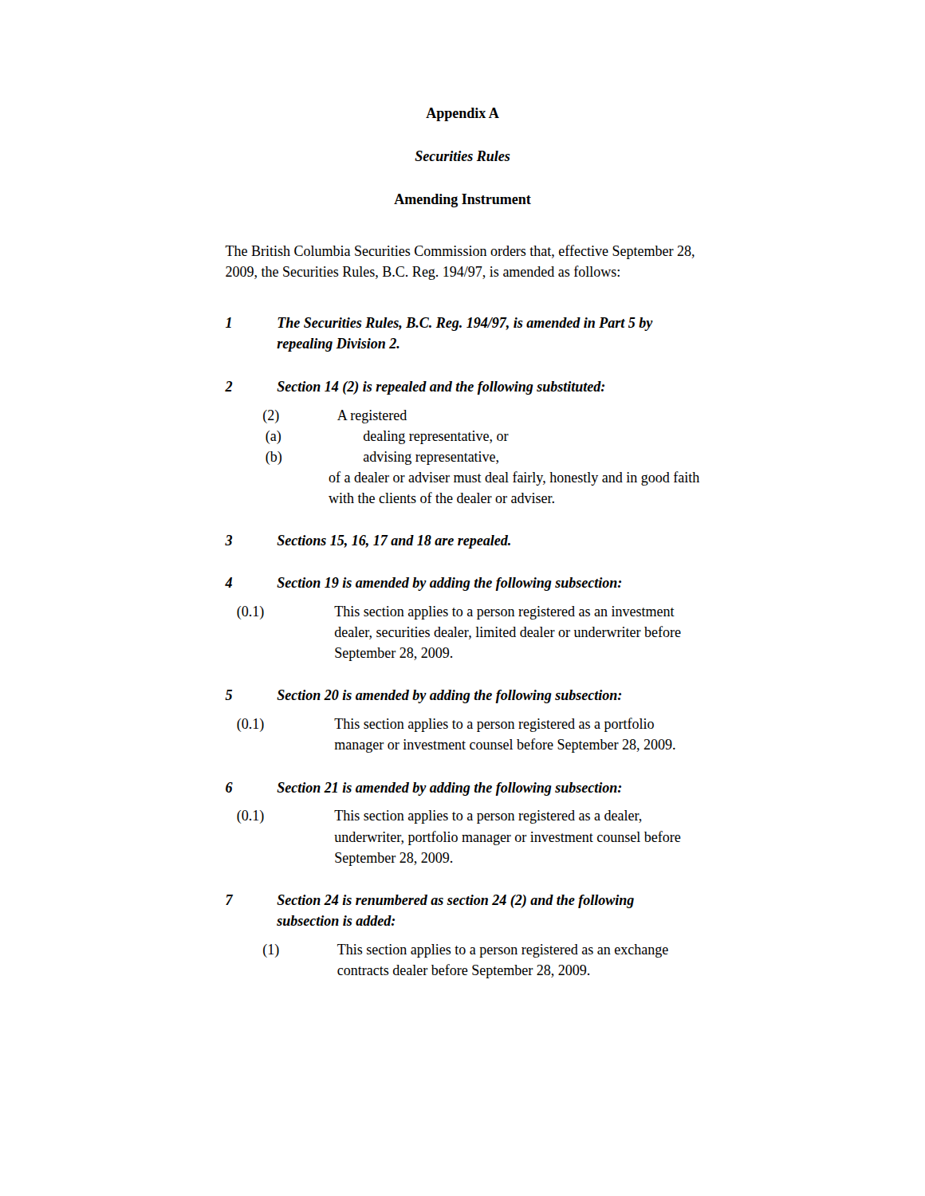Appendix A
Securities Rules
Amending Instrument
The British Columbia Securities Commission orders that, effective September 28, 2009, the Securities Rules, B.C. Reg. 194/97, is amended as follows:
1
The Securities Rules, B.C. Reg. 194/97, is amended in Part 5 by repealing Division 2.
2
Section 14 (2) is repealed and the following substituted:
(2) A registered
(a) dealing representative, or
(b) advising representative,
of a dealer or adviser must deal fairly, honestly and in good faith with the clients of the dealer or adviser.
3
Sections 15, 16, 17 and 18 are repealed.
4
Section 19 is amended by adding the following subsection:
(0.1) This section applies to a person registered as an investment dealer, securities dealer, limited dealer or underwriter before September 28, 2009.
5
Section 20 is amended by adding the following subsection:
(0.1) This section applies to a person registered as a portfolio manager or investment counsel before September 28, 2009.
6
Section 21 is amended by adding the following subsection:
(0.1) This section applies to a person registered as a dealer, underwriter, portfolio manager or investment counsel before September 28, 2009.
7
Section 24 is renumbered as section 24 (2) and the following subsection is added:
(1) This section applies to a person registered as an exchange contracts dealer before September 28, 2009.